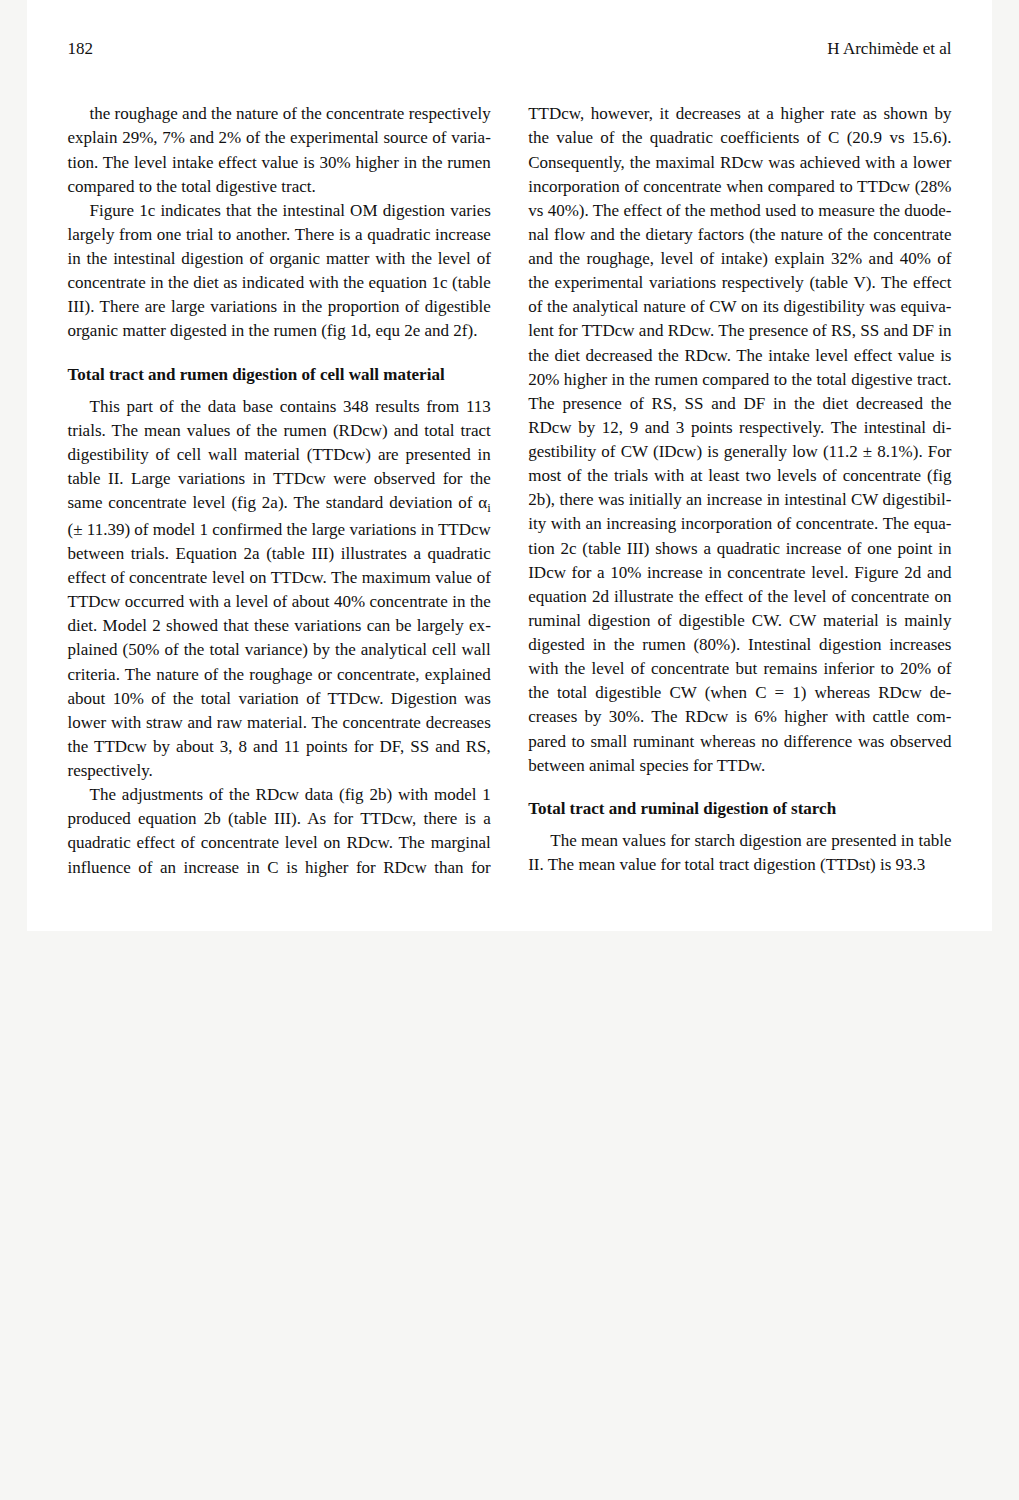182 H Archimède et al
the roughage and the nature of the concentrate respectively explain 29%, 7% and 2% of the experimental source of variation. The level intake effect value is 30% higher in the rumen compared to the total digestive tract.
Figure 1c indicates that the intestinal OM digestion varies largely from one trial to another. There is a quadratic increase in the intestinal digestion of organic matter with the level of concentrate in the diet as indicated with the equation 1c (table III). There are large variations in the proportion of digestible organic matter digested in the rumen (fig 1d, equ 2e and 2f).
Total tract and rumen digestion of cell wall material
This part of the data base contains 348 results from 113 trials. The mean values of the rumen (RDcw) and total tract digestibility of cell wall material (TTDcw) are presented in table II. Large variations in TTDcw were observed for the same concentrate level (fig 2a). The standard deviation of αi (± 11.39) of model 1 confirmed the large variations in TTDcw between trials. Equation 2a (table III) illustrates a quadratic effect of concentrate level on TTDcw. The maximum value of TTDcw occurred with a level of about 40% concentrate in the diet. Model 2 showed that these variations can be largely explained (50% of the total variance) by the analytical cell wall criteria. The nature of the roughage or concentrate, explained about 10% of the total variation of TTDcw. Digestion was lower with straw and raw material. The concentrate decreases the TTDcw by about 3, 8 and 11 points for DF, SS and RS, respectively.
The adjustments of the RDcw data (fig 2b) with model 1 produced equation 2b (table III). As for TTDcw, there is a quadratic effect of concentrate level on RDcw. The marginal influence of an increase in C is higher for RDcw than for TTDcw, however, it decreases at a higher rate as shown by the value of the quadratic coefficients of C (20.9 vs 15.6). Consequently, the maximal RDcw was achieved with a lower incorporation of concentrate when compared to TTDcw (28% vs 40%). The effect of the method used to measure the duodenal flow and the dietary factors (the nature of the concentrate and the roughage, level of intake) explain 32% and 40% of the experimental variations respectively (table V). The effect of the analytical nature of CW on its digestibility was equivalent for TTDcw and RDcw. The presence of RS, SS and DF in the diet decreased the RDcw. The intake level effect value is 20% higher in the rumen compared to the total digestive tract. The presence of RS, SS and DF in the diet decreased the RDcw by 12, 9 and 3 points respectively. The intestinal digestibility of CW (IDcw) is generally low (11.2 ± 8.1%). For most of the trials with at least two levels of concentrate (fig 2b), there was initially an increase in intestinal CW digestibility with an increasing incorporation of concentrate. The equation 2c (table III) shows a quadratic increase of one point in IDcw for a 10% increase in concentrate level. Figure 2d and equation 2d illustrate the effect of the level of concentrate on ruminal digestion of digestible CW. CW material is mainly digested in the rumen (80%). Intestinal digestion increases with the level of concentrate but remains inferior to 20% of the total digestible CW (when C = 1) whereas RDcw decreases by 30%. The RDcw is 6% higher with cattle compared to small ruminant whereas no difference was observed between animal species for TTDw.
Total tract and ruminal digestion of starch
The mean values for starch digestion are presented in table II. The mean value for total tract digestion (TTDst) is 93.3